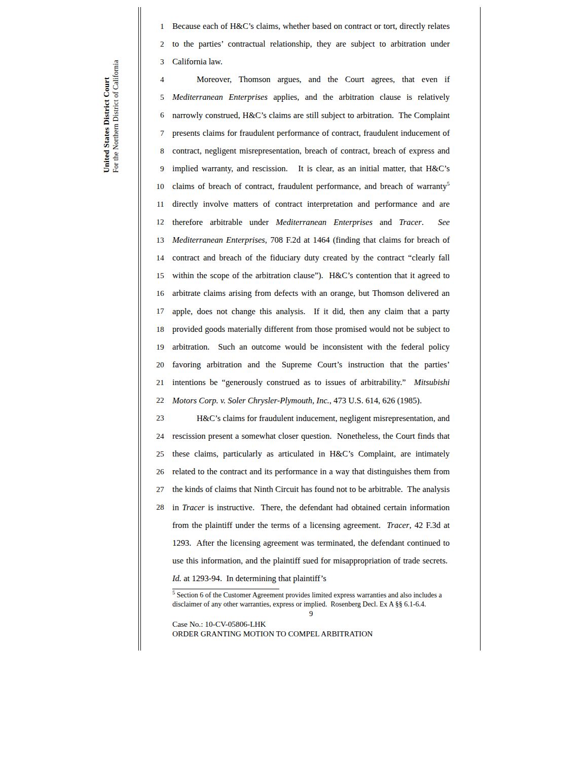United States District Court
For the Northern District of California
1
2
3
4
5
6
7
8
9
10
11
12
13
14
15
16
17
18
19
20
21
22
23
24
25
26
27
28
Because each of H&C’s claims, whether based on contract or tort, directly relates to the parties’ contractual relationship, they are subject to arbitration under California law.
Moreover, Thomson argues, and the Court agrees, that even if Mediterranean Enterprises applies, and the arbitration clause is relatively narrowly construed, H&C’s claims are still subject to arbitration. The Complaint presents claims for fraudulent performance of contract, fraudulent inducement of contract, negligent misrepresentation, breach of contract, breach of express and implied warranty, and rescission. It is clear, as an initial matter, that H&C’s claims of breach of contract, fraudulent performance, and breach of warranty5 directly involve matters of contract interpretation and performance and are therefore arbitrable under Mediterranean Enterprises and Tracer. See Mediterranean Enterprises, 708 F.2d at 1464 (finding that claims for breach of contract and breach of the fiduciary duty created by the contract “clearly fall within the scope of the arbitration clause”). H&C’s contention that it agreed to arbitrate claims arising from defects with an orange, but Thomson delivered an apple, does not change this analysis. If it did, then any claim that a party provided goods materially different from those promised would not be subject to arbitration. Such an outcome would be inconsistent with the federal policy favoring arbitration and the Supreme Court’s instruction that the parties’ intentions be “generously construed as to issues of arbitrability.” Mitsubishi Motors Corp. v. Soler Chrysler-Plymouth, Inc., 473 U.S. 614, 626 (1985).
H&C’s claims for fraudulent inducement, negligent misrepresentation, and rescission present a somewhat closer question. Nonetheless, the Court finds that these claims, particularly as articulated in H&C’s Complaint, are intimately related to the contract and its performance in a way that distinguishes them from the kinds of claims that Ninth Circuit has found not to be arbitrable. The analysis in Tracer is instructive. There, the defendant had obtained certain information from the plaintiff under the terms of a licensing agreement. Tracer, 42 F.3d at 1293. After the licensing agreement was terminated, the defendant continued to use this information, and the plaintiff sued for misappropriation of trade secrets. Id. at 1293-94. In determining that plaintiff’s
5 Section 6 of the Customer Agreement provides limited express warranties and also includes a disclaimer of any other warranties, express or implied. Rosenberg Decl. Ex A §§ 6.1-6.4.
9
Case No.: 10-CV-05806-LHK
ORDER GRANTING MOTION TO COMPEL ARBITRATION